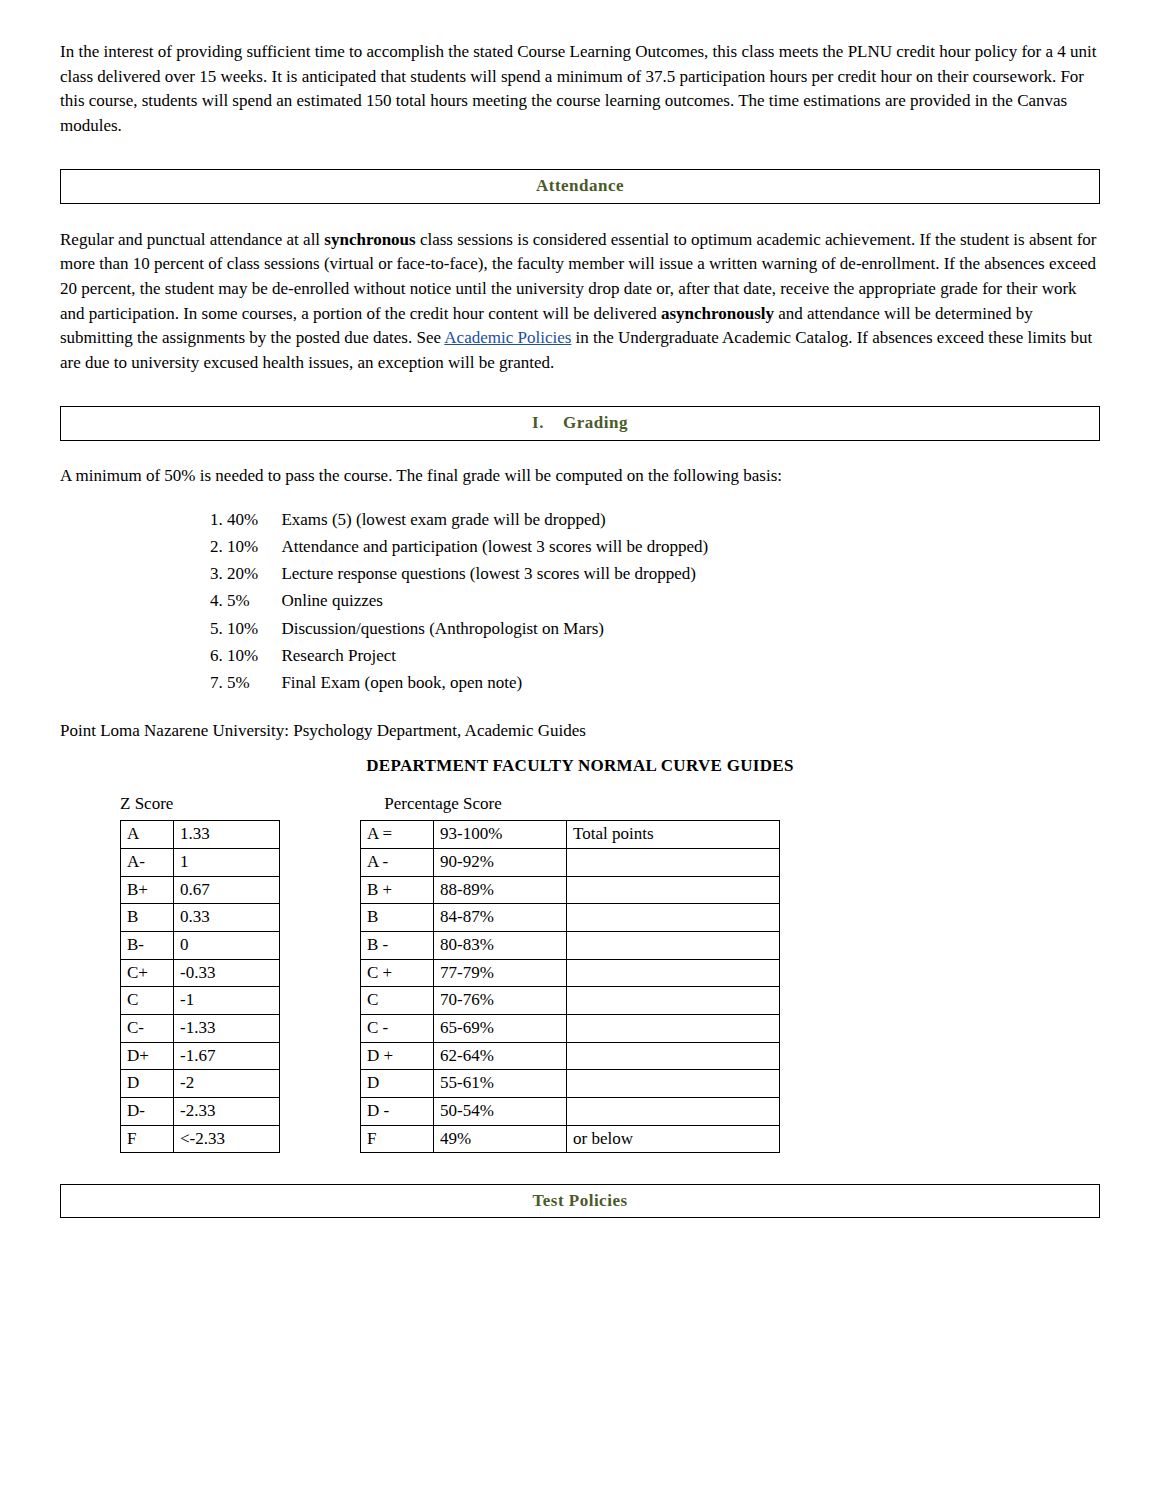In the interest of providing sufficient time to accomplish the stated Course Learning Outcomes, this class meets the PLNU credit hour policy for a 4 unit class delivered over 15 weeks. It is anticipated that students will spend a minimum of 37.5 participation hours per credit hour on their coursework. For this course, students will spend an estimated 150 total hours meeting the course learning outcomes. The time estimations are provided in the Canvas modules.
Attendance
Regular and punctual attendance at all synchronous class sessions is considered essential to optimum academic achievement. If the student is absent for more than 10 percent of class sessions (virtual or face-to-face), the faculty member will issue a written warning of de-enrollment. If the absences exceed 20 percent, the student may be de-enrolled without notice until the university drop date or, after that date, receive the appropriate grade for their work and participation. In some courses, a portion of the credit hour content will be delivered asynchronously and attendance will be determined by submitting the assignments by the posted due dates. See Academic Policies in the Undergraduate Academic Catalog. If absences exceed these limits but are due to university excused health issues, an exception will be granted.
I. Grading
A minimum of 50% is needed to pass the course. The final grade will be computed on the following basis:
40% Exams (5) (lowest exam grade will be dropped)
10% Attendance and participation (lowest 3 scores will be dropped)
20% Lecture response questions (lowest 3 scores will be dropped)
5% Online quizzes
10% Discussion/questions (Anthropologist on Mars)
10% Research Project
5% Final Exam (open book, open note)
Point Loma Nazarene University: Psychology Department, Academic Guides
DEPARTMENT FACULTY NORMAL CURVE GUIDES
Z Score Percentage Score
| A | 1.33 |
| A- | 1 |
| B+ | 0.67 |
| B | 0.33 |
| B- | 0 |
| C+ | -0.33 |
| C | -1 |
| C- | -1.33 |
| D+ | -1.67 |
| D | -2 |
| D- | -2.33 |
| F | <-2.33 |
| A = | 93-100% | Total points |
| A - | 90-92% | |
| B + | 88-89% | |
| B | 84-87% | |
| B - | 80-83% | |
| C + | 77-79% | |
| C | 70-76% | |
| C - | 65-69% | |
| D + | 62-64% | |
| D | 55-61% | |
| D - | 50-54% | |
| F | 49% | or below |
Test Policies